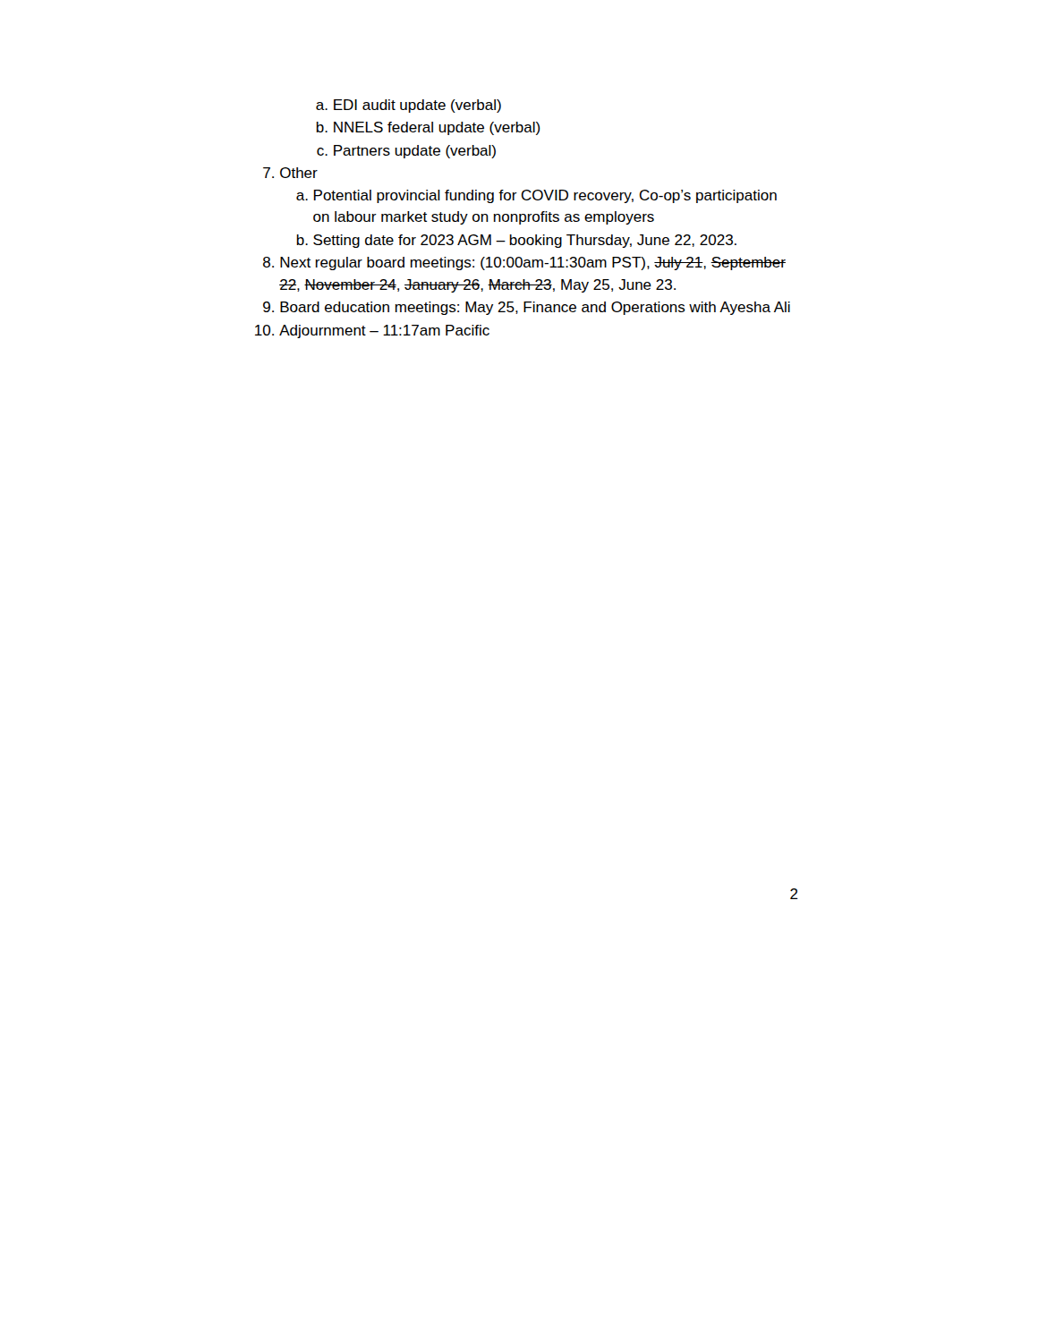EDI audit update (verbal)
NNELS federal update (verbal)
Partners update (verbal)
Other
Potential provincial funding for COVID recovery, Co-op’s participation on labour market study on nonprofits as employers
Setting date for 2023 AGM – booking Thursday, June 22, 2023.
Next regular board meetings: (10:00am-11:30am PST), July 21, September 22, November 24, January 26, March 23, May 25, June 23.
Board education meetings: May 25, Finance and Operations with Ayesha Ali
Adjournment – 11:17am Pacific
2